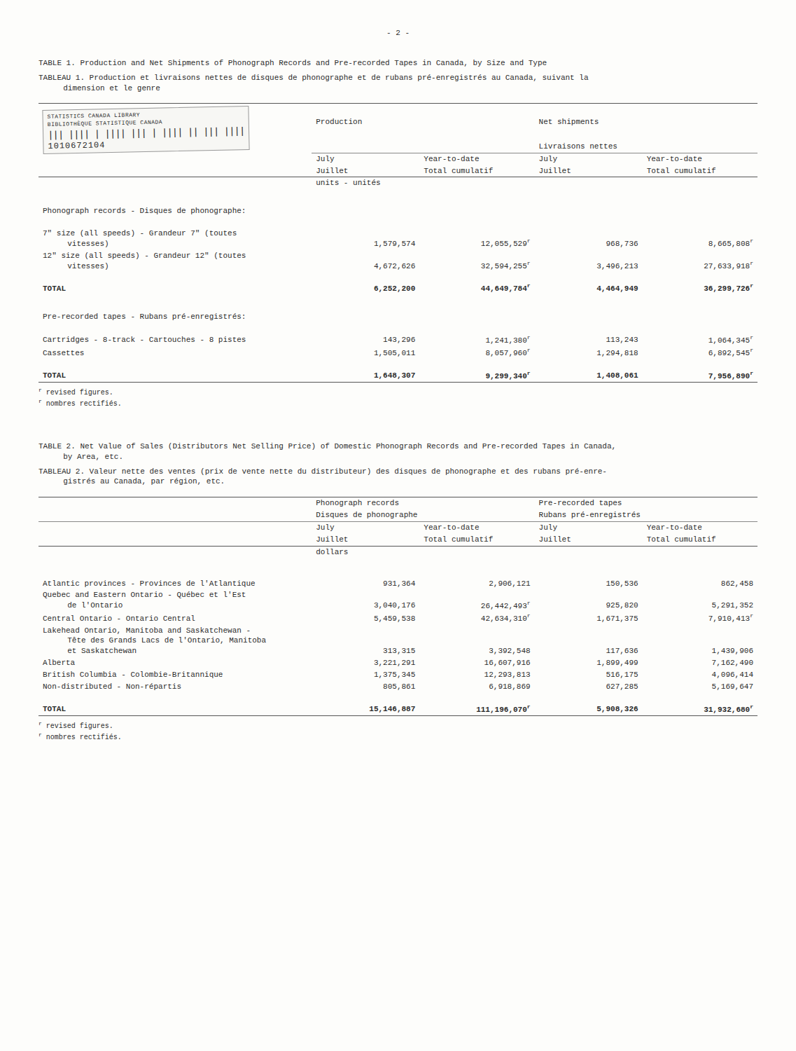- 2 -
TABLE 1. Production and Net Shipments of Phonograph Records and Pre-recorded Tapes in Canada, by Size and Type
TABLEAU 1. Production et livraisons nettes de disques de phonographe et de rubans pré-enregistrés au Canada, suivant la
dimension et le genre
| STATISTICS CANADA LIBRARY BIBLIOTHÈQUE STATISTIQUE CANADA /// //// / //// /// / //// // /// //// 1010672104 | Production | Net shipments |
| | Livraisons nettes |
| | July | Year-to-date | July | Year-to-date |
| | Juillet | Total cumulatif | Juillet | Total cumulatif |
| | units - unités |
| Phonograph records - Disques de phonographe: | | | | |
| 7" size (all speeds) - Grandeur 7" (toutes vitesses) | 1,579,574 | 12,055,529 r | 968,736 | 8,665,808 r |
| 12" size (all speeds) - Grandeur 12" (toutes vitesses) | 4,672,626 | 32,594,255 r | 3,496,213 | 27,633,918 r |
| TOTAL | 6,252,200 | 44,649,784 r | 4,464,949 | 36,299,726 r |
| Pre-recorded tapes - Rubans pré-enregistrés: | | | | |
| Cartridges - 8-track - Cartouches - 8 pistes | 143,296 | 1,241,380 r | 113,243 | 1,064,345 r |
| Cassettes | 1,505,011 | 8,057,960 r | 1,294,818 | 6,892,545 r |
| TOTAL | 1,648,307 | 9,299,340 r | 1,408,061 | 7,956,890 r |
r revised figures.
r nombres rectifiés.
TABLE 2. Net Value of Sales (Distributors Net Selling Price) of Domestic Phonograph Records and Pre-recorded Tapes in Canada,
by Area, etc.
TABLEAU 2. Valeur nette des ventes (prix de vente nette du distributeur) des disques de phonographe et des rubans pré-enre-
gistrés au Canada, par région, etc.
| | Phonograph records | Pre-recorded tapes |
| | Disques de phonographe | Rubans pré-enregistrés |
| | July | Year-to-date | July | Year-to-date |
| | Juillet | Total cumulatif | Juillet | Total cumulatif |
| | dollars |
| Atlantic provinces - Provinces de l'Atlantique | 931,364 | 2,906,121 | 150,536 | 862,458 |
| Quebec and Eastern Ontario - Québec et l'Est de l'Ontario | 3,040,176 | 26,442,493 r | 925,820 | 5,291,352 |
| Central Ontario - Ontario Central | 5,459,538 | 42,634,310 r | 1,671,375 | 7,910,413 r |
| Lakehead Ontario, Manitoba and Saskatchewan - Tête des Grands Lacs de l'Ontario, Manitoba et Saskatchewan | 313,315 | 3,392,548 | 117,636 | 1,439,906 |
| Alberta | 3,221,291 | 16,607,916 | 1,899,499 | 7,162,490 |
| British Columbia - Colombie-Britannique | 1,375,345 | 12,293,813 | 516,175 | 4,096,414 |
| Non-distributed - Non-répartis | 805,861 | 6,918,869 | 627,285 | 5,169,647 |
| TOTAL | 15,146,887 | 111,196,070 r | 5,908,326 | 31,932,680 r |
r revised figures.
r nombres rectifiés.